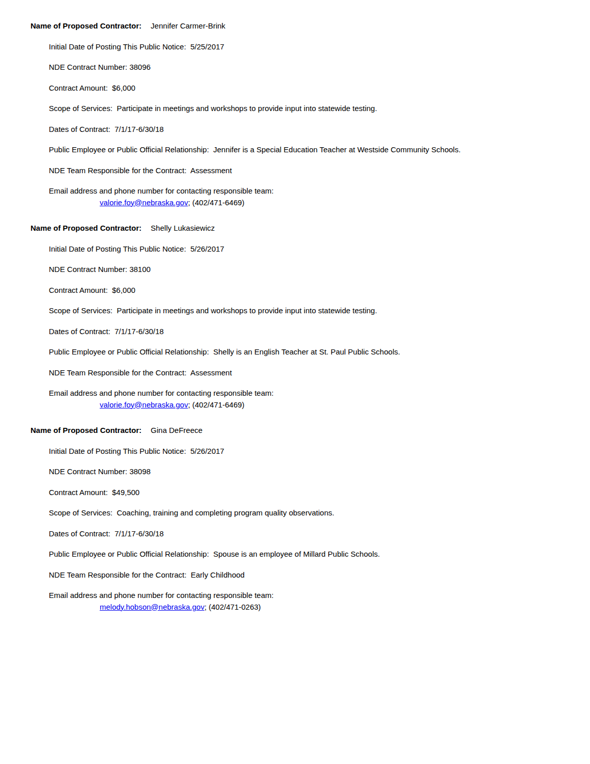Name of Proposed Contractor:Jennifer Carmer-Brink
Initial Date of Posting This Public Notice: 5/25/2017
NDE Contract Number: 38096
Contract Amount: $6,000
Scope of Services: Participate in meetings and workshops to provide input into statewide testing.
Dates of Contract: 7/1/17-6/30/18
Public Employee or Public Official Relationship: Jennifer is a Special Education Teacher at Westside Community Schools.
NDE Team Responsible for the Contract: Assessment
Email address and phone number for contacting responsible team: valorie.foy@nebraska.gov; (402/471-6469)
Name of Proposed Contractor:Shelly Lukasiewicz
Initial Date of Posting This Public Notice: 5/26/2017
NDE Contract Number: 38100
Contract Amount: $6,000
Scope of Services: Participate in meetings and workshops to provide input into statewide testing.
Dates of Contract: 7/1/17-6/30/18
Public Employee or Public Official Relationship: Shelly is an English Teacher at St. Paul Public Schools.
NDE Team Responsible for the Contract: Assessment
Email address and phone number for contacting responsible team: valorie.foy@nebraska.gov; (402/471-6469)
Name of Proposed Contractor:Gina DeFreece
Initial Date of Posting This Public Notice: 5/26/2017
NDE Contract Number: 38098
Contract Amount: $49,500
Scope of Services: Coaching, training and completing program quality observations.
Dates of Contract: 7/1/17-6/30/18
Public Employee or Public Official Relationship: Spouse is an employee of Millard Public Schools.
NDE Team Responsible for the Contract: Early Childhood
Email address and phone number for contacting responsible team: melody.hobson@nebraska.gov; (402/471-0263)